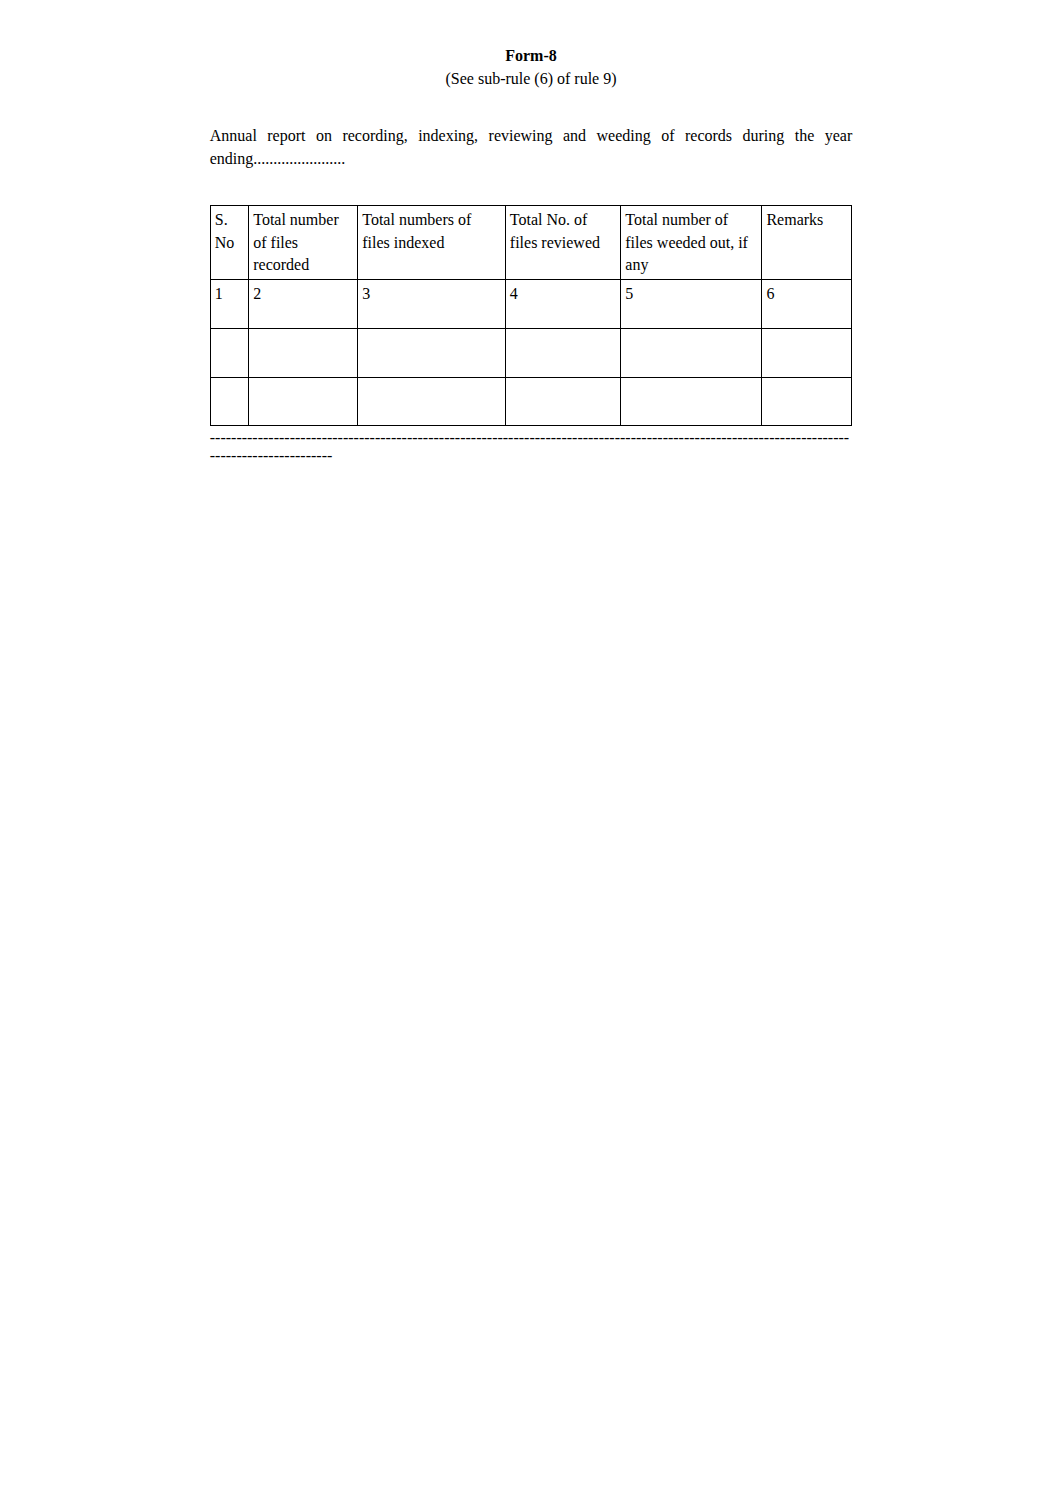Form-8
(See sub-rule (6) of rule 9)
Annual report on recording, indexing, reviewing and weeding of records during the year ending.......................
| S. No | Total number of files recorded | Total numbers of files indexed | Total No. of files reviewed | Total number of files weeded out, if any | Remarks |
| --- | --- | --- | --- | --- | --- |
| 1 | 2 | 3 | 4 | 5 | 6 |
-----------------------------------------------------------------------------------------------------------------------------------------------